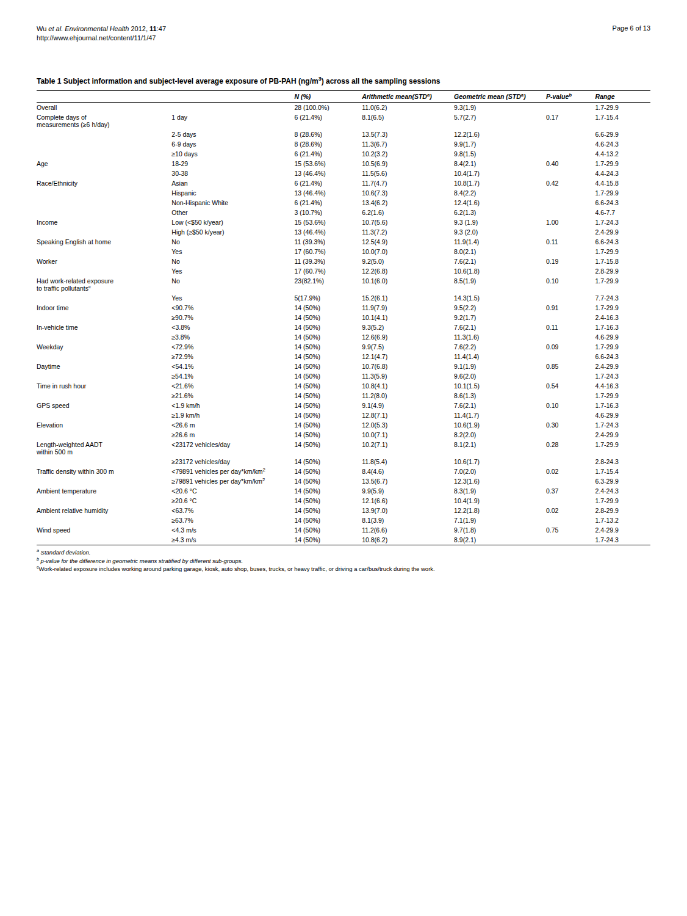Wu et al. Environmental Health 2012, 11:47
http://www.ehjournal.net/content/11/1/47
Page 6 of 13
Table 1 Subject information and subject-level average exposure of PB-PAH (ng/m3) across all the sampling sessions
| | | N (%) | Arithmetic mean(STD a ) | Geometric mean (STD a ) | P-value b | Range |
| --- | --- | --- | --- | --- | --- | --- |
| Overall | | 28 (100.0%) | 11.0(6.2) | 9.3(1.9) | | 1.7-29.9 |
| Complete days of measurements (≥6 h/day) | 1 day | 6 (21.4%) | 8.1(6.5) | 5.7(2.7) | 0.17 | 1.7-15.4 |
| | 2-5 days | 8 (28.6%) | 13.5(7.3) | 12.2(1.6) | | 6.6-29.9 |
| | 6-9 days | 8 (28.6%) | 11.3(6.7) | 9.9(1.7) | | 4.6-24.3 |
| | ≥10 days | 6 (21.4%) | 10.2(3.2) | 9.8(1.5) | | 4.4-13.2 |
| Age | 18-29 | 15 (53.6%) | 10.5(6.9) | 8.4(2.1) | 0.40 | 1.7-29.9 |
| | 30-38 | 13 (46.4%) | 11.5(5.6) | 10.4(1.7) | | 4.4-24.3 |
| Race/Ethnicity | Asian | 6 (21.4%) | 11.7(4.7) | 10.8(1.7) | 0.42 | 4.4-15.8 |
| | Hispanic | 13 (46.4%) | 10.6(7.3) | 8.4(2.2) | | 1.7-29.9 |
| | Non-Hispanic White | 6 (21.4%) | 13.4(6.2) | 12.4(1.6) | | 6.6-24.3 |
| | Other | 3 (10.7%) | 6.2(1.6) | 6.2(1.3) | | 4.6-7.7 |
| Income | Low (<$50 k/year) | 15 (53.6%) | 10.7(5.6) | 9.3 (1.9) | 1.00 | 1.7-24.3 |
| | High (≥$50 k/year) | 13 (46.4%) | 11.3(7.2) | 9.3 (2.0) | | 2.4-29.9 |
| Speaking English at home | No | 11 (39.3%) | 12.5(4.9) | 11.9(1.4) | 0.11 | 6.6-24.3 |
| | Yes | 17 (60.7%) | 10.0(7.0) | 8.0(2.1) | | 1.7-29.9 |
| Worker | No | 11 (39.3%) | 9.2(5.0) | 7.6(2.1) | 0.19 | 1.7-15.8 |
| | Yes | 17 (60.7%) | 12.2(6.8) | 10.6(1.8) | | 2.8-29.9 |
| Had work-related exposure to traffic pollutants c | No | 23(82.1%) | 10.1(6.0) | 8.5(1.9) | 0.10 | 1.7-29.9 |
| | Yes | 5(17.9%) | 15.2(6.1) | 14.3(1.5) | | 7.7-24.3 |
| Indoor time | <90.7% | 14 (50%) | 11.9(7.9) | 9.5(2.2) | 0.91 | 1.7-29.9 |
| | ≥90.7% | 14 (50%) | 10.1(4.1) | 9.2(1.7) | | 2.4-16.3 |
| In-vehicle time | <3.8% | 14 (50%) | 9.3(5.2) | 7.6(2.1) | 0.11 | 1.7-16.3 |
| | ≥3.8% | 14 (50%) | 12.6(6.9) | 11.3(1.6) | | 4.6-29.9 |
| Weekday | <72.9% | 14 (50%) | 9.9(7.5) | 7.6(2.2) | 0.09 | 1.7-29.9 |
| | ≥72.9% | 14 (50%) | 12.1(4.7) | 11.4(1.4) | | 6.6-24.3 |
| Daytime | <54.1% | 14 (50%) | 10.7(6.8) | 9.1(1.9) | 0.85 | 2.4-29.9 |
| | ≥54.1% | 14 (50%) | 11.3(5.9) | 9.6(2.0) | | 1.7-24.3 |
| Time in rush hour | <21.6% | 14 (50%) | 10.8(4.1) | 10.1(1.5) | 0.54 | 4.4-16.3 |
| | ≥21.6% | 14 (50%) | 11.2(8.0) | 8.6(1.3) | | 1.7-29.9 |
| GPS speed | <1.9 km/h | 14 (50%) | 9.1(4.9) | 7.6(2.1) | 0.10 | 1.7-16.3 |
| | ≥1.9 km/h | 14 (50%) | 12.8(7.1) | 11.4(1.7) | | 4.6-29.9 |
| Elevation | <26.6 m | 14 (50%) | 12.0(5.3) | 10.6(1.9) | 0.30 | 1.7-24.3 |
| | ≥26.6 m | 14 (50%) | 10.0(7.1) | 8.2(2.0) | | 2.4-29.9 |
| Length-weighted AADT within 500 m | <23172 vehicles/day | 14 (50%) | 10.2(7.1) | 8.1(2.1) | 0.28 | 1.7-29.9 |
| | ≥23172 vehicles/day | 14 (50%) | 11.8(5.4) | 10.6(1.7) | | 2.8-24.3 |
| Traffic density within 300 m | <79891 vehicles per day*km/km 2 | 14 (50%) | 8.4(4.6) | 7.0(2.0) | 0.02 | 1.7-15.4 |
| | ≥79891 vehicles per day*km/km 2 | 14 (50%) | 13.5(6.7) | 12.3(1.6) | | 6.3-29.9 |
| Ambient temperature | <20.6 °C | 14 (50%) | 9.9(5.9) | 8.3(1.9) | 0.37 | 2.4-24.3 |
| | ≥20.6 °C | 14 (50%) | 12.1(6.6) | 10.4(1.9) | | 1.7-29.9 |
| Ambient relative humidity | <63.7% | 14 (50%) | 13.9(7.0) | 12.2(1.8) | 0.02 | 2.8-29.9 |
| | ≥63.7% | 14 (50%) | 8.1(3.9) | 7.1(1.9) | | 1.7-13.2 |
| Wind speed | <4.3 m/s | 14 (50%) | 11.2(6.6) | 9.7(1.8) | 0.75 | 2.4-29.9 |
| | ≥4.3 m/s | 14 (50%) | 10.8(6.2) | 8.9(2.1) | | 1.7-24.3 |
a Standard deviation.
b p-value for the difference in geometric means stratified by different sub-groups.
cWork-related exposure includes working around parking garage, kiosk, auto shop, buses, trucks, or heavy traffic, or driving a car/bus/truck during the work.